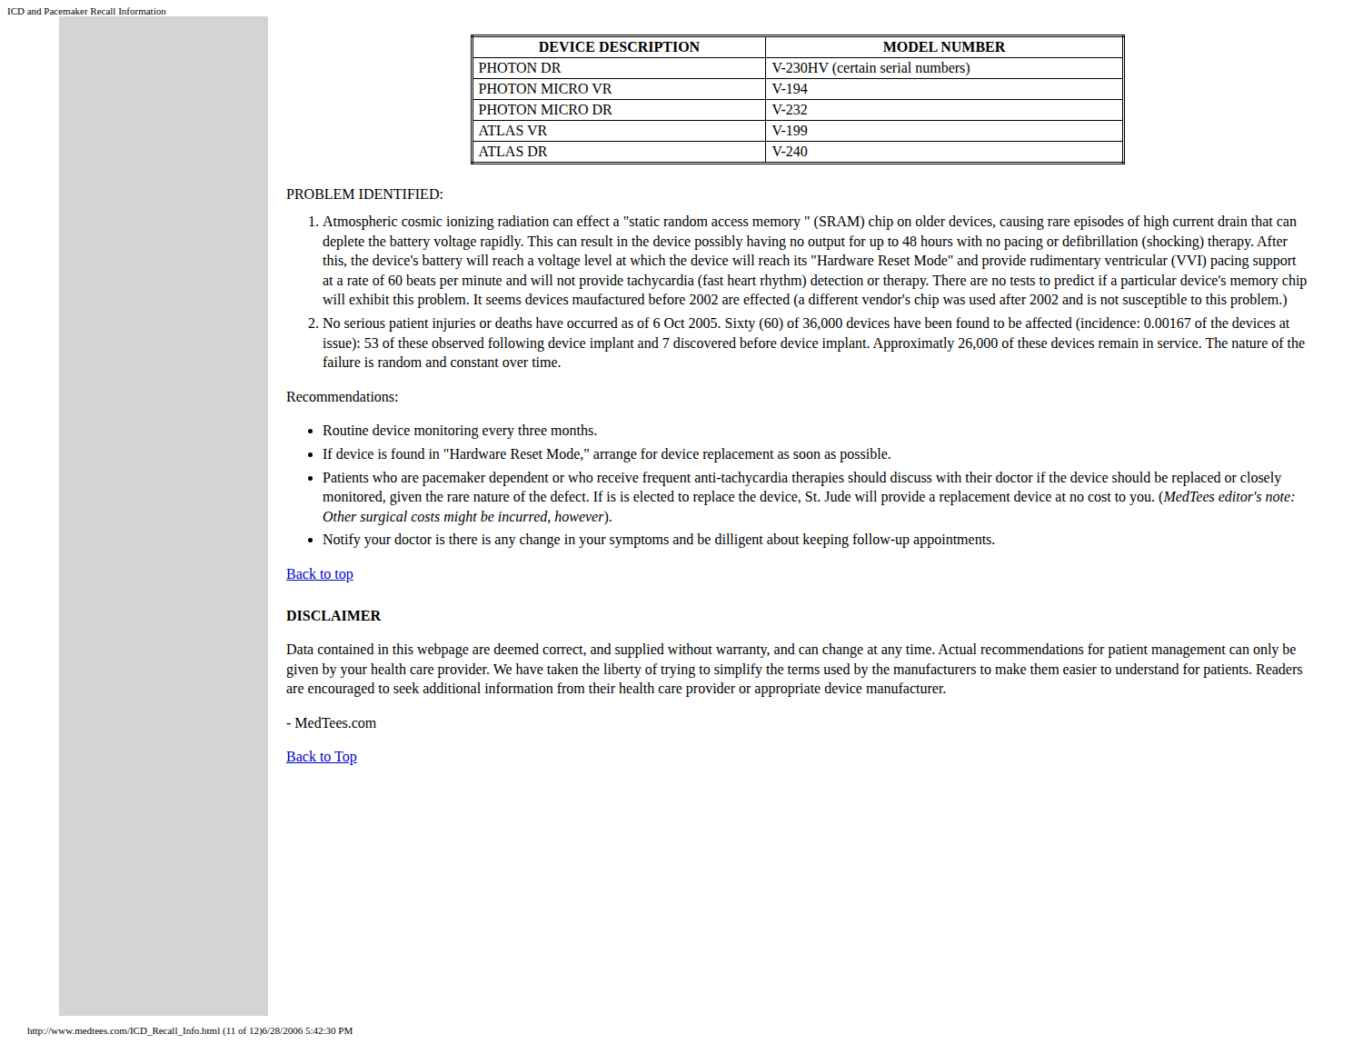ICD and Pacemaker Recall Information
| DEVICE DESCRIPTION | MODEL NUMBER |
| --- | --- |
| PHOTON DR | V-230HV (certain serial numbers) |
| PHOTON MICRO VR | V-194 |
| PHOTON MICRO DR | V-232 |
| ATLAS VR | V-199 |
| ATLAS DR | V-240 |
PROBLEM IDENTIFIED:
Atmospheric cosmic ionizing radiation can effect a "static random access memory " (SRAM) chip on older devices, causing rare episodes of high current drain that can deplete the battery voltage rapidly. This can result in the device possibly having no output for up to 48 hours with no pacing or defibrillation (shocking) therapy. After this, the device's battery will reach a voltage level at which the device will reach its "Hardware Reset Mode" and provide rudimentary ventricular (VVI) pacing support at a rate of 60 beats per minute and will not provide tachycardia (fast heart rhythm) detection or therapy. There are no tests to predict if a particular device's memory chip will exhibit this problem. It seems devices maufactured before 2002 are effected (a different vendor's chip was used after 2002 and is not susceptible to this problem.)
No serious patient injuries or deaths have occurred as of 6 Oct 2005. Sixty (60) of 36,000 devices have been found to be affected (incidence: 0.00167 of the devices at issue): 53 of these observed following device implant and 7 discovered before device implant. Approximatly 26,000 of these devices remain in service. The nature of the failure is random and constant over time.
Recommendations:
Routine device monitoring every three months.
If device is found in "Hardware Reset Mode," arrange for device replacement as soon as possible.
Patients who are pacemaker dependent or who receive frequent anti-tachycardia therapies should discuss with their doctor if the device should be replaced or closely monitored, given the rare nature of the defect. If is is elected to replace the device, St. Jude will provide a replacement device at no cost to you. (MedTees editor's note: Other surgical costs might be incurred, however).
Notify your doctor is there is any change in your symptoms and be dilligent about keeping follow-up appointments.
Back to top
DISCLAIMER
Data contained in this webpage are deemed correct, and supplied without warranty, and can change at any time. Actual recommendations for patient management can only be given by your health care provider. We have taken the liberty of trying to simplify the terms used by the manufacturers to make them easier to understand for patients. Readers are encouraged to seek additional information from their health care provider or appropriate device manufacturer.
- MedTees.com
Back to Top
http://www.medtees.com/ICD_Recall_Info.html (11 of 12)6/28/2006 5:42:30 PM